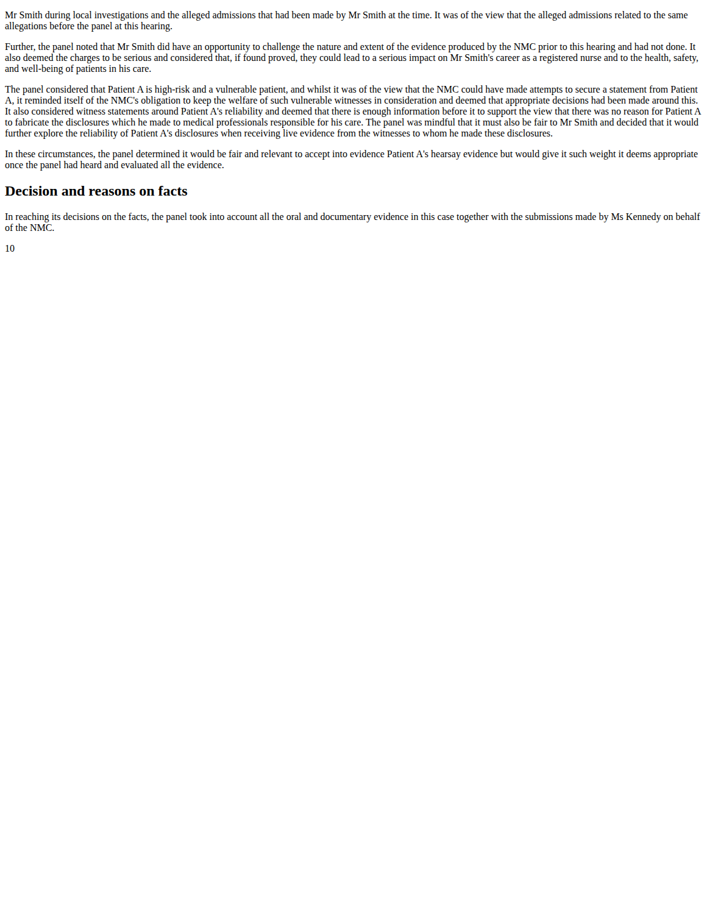Mr Smith during local investigations and the alleged admissions that had been made by Mr Smith at the time. It was of the view that the alleged admissions related to the same allegations before the panel at this hearing.
Further, the panel noted that Mr Smith did have an opportunity to challenge the nature and extent of the evidence produced by the NMC prior to this hearing and had not done. It also deemed the charges to be serious and considered that, if found proved, they could lead to a serious impact on Mr Smith's career as a registered nurse and to the health, safety, and well-being of patients in his care.
The panel considered that Patient A is high-risk and a vulnerable patient, and whilst it was of the view that the NMC could have made attempts to secure a statement from Patient A, it reminded itself of the NMC's obligation to keep the welfare of such vulnerable witnesses in consideration and deemed that appropriate decisions had been made around this. It also considered witness statements around Patient A's reliability and deemed that there is enough information before it to support the view that there was no reason for Patient A to fabricate the disclosures which he made to medical professionals responsible for his care. The panel was mindful that it must also be fair to Mr Smith and decided that it would further explore the reliability of Patient A's disclosures when receiving live evidence from the witnesses to whom he made these disclosures.
In these circumstances, the panel determined it would be fair and relevant to accept into evidence Patient A's hearsay evidence but would give it such weight it deems appropriate once the panel had heard and evaluated all the evidence.
Decision and reasons on facts
In reaching its decisions on the facts, the panel took into account all the oral and documentary evidence in this case together with the submissions made by Ms Kennedy on behalf of the NMC.
10